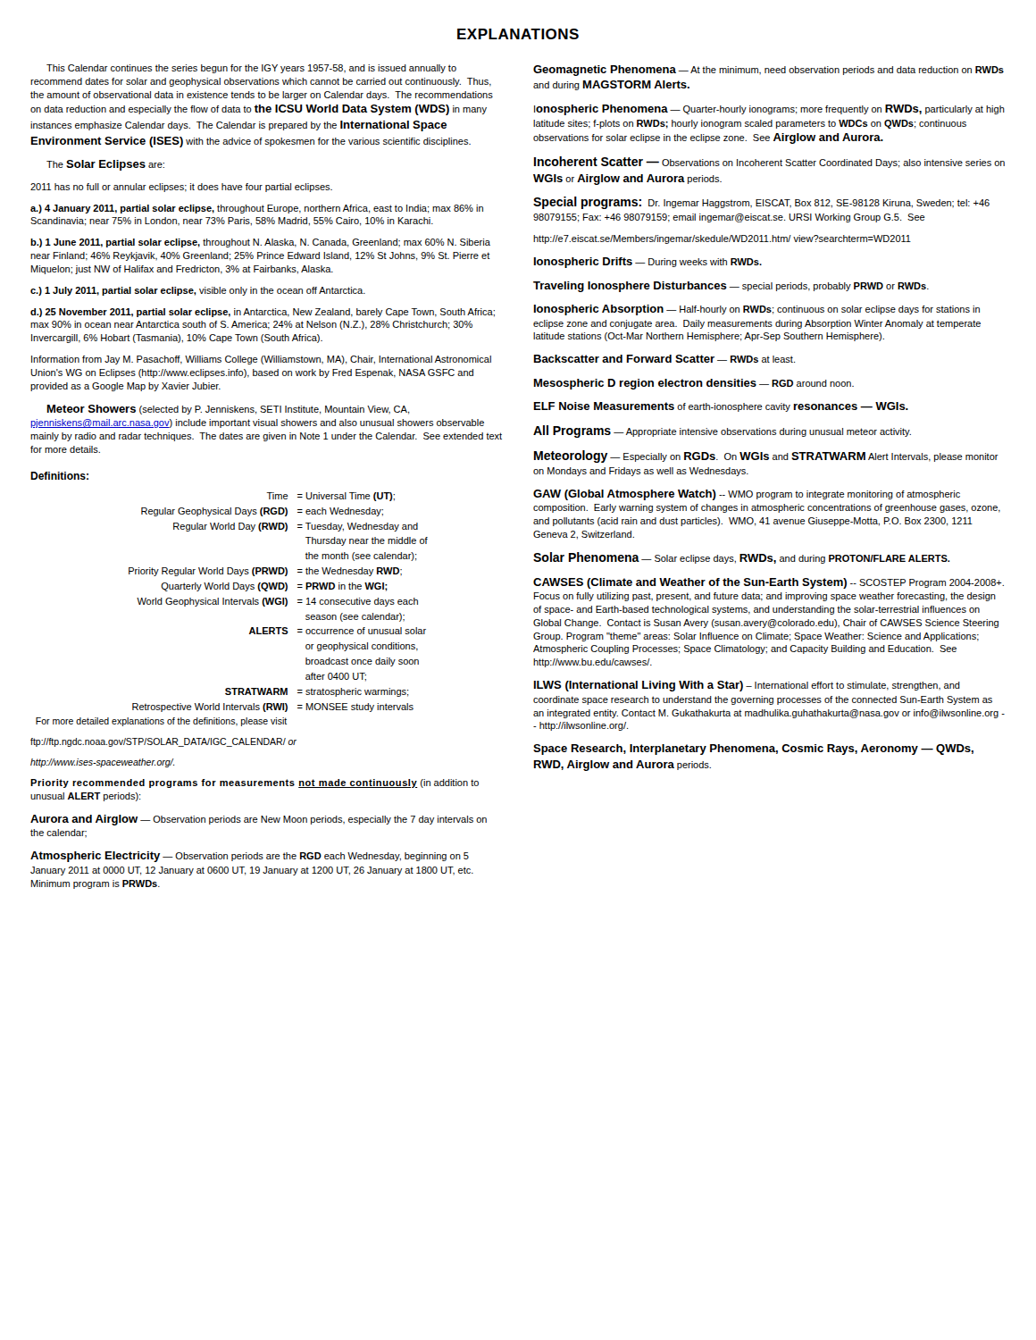EXPLANATIONS
This Calendar continues the series begun for the IGY years 1957-58, and is issued annually to recommend dates for solar and geophysical observations which cannot be carried out continuously. Thus, the amount of observational data in existence tends to be larger on Calendar days. The recommendations on data reduction and especially the flow of data to the ICSU World Data System (WDS) in many instances emphasize Calendar days. The Calendar is prepared by the International Space Environment Service (ISES) with the advice of spokesmen for the various scientific disciplines.
The Solar Eclipses are:
2011 has no full or annular eclipses; it does have four partial eclipses.
a.) 4 January 2011, partial solar eclipse, throughout Europe, northern Africa, east to India; max 86% in Scandinavia; near 75% in London, near 73% Paris, 58% Madrid, 55% Cairo, 10% in Karachi.
b.) 1 June 2011, partial solar eclipse, throughout N. Alaska, N. Canada, Greenland; max 60% N. Siberia near Finland; 46% Reykjavik, 40% Greenland; 25% Prince Edward Island, 12% St Johns, 9% St. Pierre et Miquelon; just NW of Halifax and Fredricton, 3% at Fairbanks, Alaska.
c.) 1 July 2011, partial solar eclipse, visible only in the ocean off Antarctica.
d.) 25 November 2011, partial solar eclipse, in Antarctica, New Zealand, barely Cape Town, South Africa; max 90% in ocean near Antarctica south of S. America; 24% at Nelson (N.Z.), 28% Christchurch; 30% Invercargill, 6% Hobart (Tasmania), 10% Cape Town (South Africa).
Information from Jay M. Pasachoff, Williams College (Williamstown, MA), Chair, International Astronomical Union's WG on Eclipses (http://www.eclipses.info), based on work by Fred Espenak, NASA GSFC and provided as a Google Map by Xavier Jubier.
Meteor Showers (selected by P. Jenniskens, SETI Institute, Mountain View, CA, pjenniskens@mail.arc.nasa.gov) include important visual showers and also unusual showers observable mainly by radio and radar techniques. The dates are given in Note 1 under the Calendar. See extended text for more details.
Definitions:
| Time | = Universal Time (UT) ; |
| Regular Geophysical Days (RGD) | = each Wednesday; |
| Regular World Day (RWD) | = Tuesday, Wednesday and |
| | Thursday near the middle of |
| | the month (see calendar); |
| Priority Regular World Days (PRWD) | = the Wednesday RWD ; |
| Quarterly World Days (QWD) | = PRWD in the WGI; |
| World Geophysical Intervals (WGI) | = 14 consecutive days each |
| | season (see calendar); |
| ALERTS | = occurrence of unusual solar |
| | or geophysical conditions, |
| | broadcast once daily soon |
| | after 0400 UT; |
| STRATWARM | = stratospheric warmings; |
| Retrospective World Intervals (RWI) | = MONSEE study intervals |
For more detailed explanations of the definitions, please visit
ftp://ftp.ngdc.noaa.gov/STP/SOLAR_DATA/IGC_CALENDAR/ or
http://www.ises-spaceweather.org/.
Priority recommended programs for measurements not made continuously (in addition to unusual ALERT periods):
Aurora and Airglow — Observation periods are New Moon periods, especially the 7 day intervals on the calendar;
Atmospheric Electricity — Observation periods are the RGD each Wednesday, beginning on 5 January 2011 at 0000 UT, 12 January at 0600 UT, 19 January at 1200 UT, 26 January at 1800 UT, etc. Minimum program is PRWDs.
Geomagnetic Phenomena — At the minimum, need observation periods and data reduction on RWDs and during MAGSTORM Alerts.
Ionospheric Phenomena — Quarter-hourly ionograms; more frequently on RWDs, particularly at high latitude sites; f-plots on RWDs; hourly ionogram scaled parameters to WDCs on QWDs; continuous observations for solar eclipse in the eclipse zone. See Airglow and Aurora.
Incoherent Scatter — Observations on Incoherent Scatter Coordinated Days; also intensive series on WGIs or Airglow and Aurora periods.
Special programs: Dr. Ingemar Haggstrom, EISCAT, Box 812, SE-98128 Kiruna, Sweden; tel: +46 98079155; Fax: +46 98079159; email ingemar@eiscat.se. URSI Working Group G.5. See
http://e7.eiscat.se/Members/ingemar/skedule/WD2011.htm/ view?searchterm=WD2011
Ionospheric Drifts — During weeks with RWDs.
Traveling Ionosphere Disturbances — special periods, probably PRWD or RWDs.
Ionospheric Absorption — Half-hourly on RWDs; continuous on solar eclipse days for stations in eclipse zone and conjugate area. Daily measurements during Absorption Winter Anomaly at temperate latitude stations (Oct-Mar Northern Hemisphere; Apr-Sep Southern Hemisphere).
Backscatter and Forward Scatter — RWDs at least.
Mesospheric D region electron densities — RGD around noon.
ELF Noise Measurements of earth-ionosphere cavity resonances — WGIs.
All Programs — Appropriate intensive observations during unusual meteor activity.
Meteorology — Especially on RGDs. On WGIs and STRATWARM Alert Intervals, please monitor on Mondays and Fridays as well as Wednesdays.
GAW (Global Atmosphere Watch) -- WMO program to integrate monitoring of atmospheric composition. Early warning system of changes in atmospheric concentrations of greenhouse gases, ozone, and pollutants (acid rain and dust particles). WMO, 41 avenue Giuseppe-Motta, P.O. Box 2300, 1211 Geneva 2, Switzerland.
Solar Phenomena — Solar eclipse days, RWDs, and during PROTON/FLARE ALERTS.
CAWSES (Climate and Weather of the Sun-Earth System) -- SCOSTEP Program 2004-2008+. Focus on fully utilizing past, present, and future data; and improving space weather forecasting, the design of space- and Earth-based technological systems, and understanding the solar-terrestrial influences on Global Change. Contact is Susan Avery (susan.avery@colorado.edu), Chair of CAWSES Science Steering Group. Program "theme" areas: Solar Influence on Climate; Space Weather: Science and Applications; Atmospheric Coupling Processes; Space Climatology; and Capacity Building and Education. See http://www.bu.edu/cawses/.
ILWS (International Living With a Star) – International effort to stimulate, strengthen, and coordinate space research to understand the governing processes of the connected Sun-Earth System as an integrated entity. Contact M. Gukathakurta at madhulika.guhathakurta@nasa.gov or info@ilwsonline.org -- http://ilwsonline.org/.
Space Research, Interplanetary Phenomena, Cosmic Rays, Aeronomy — QWDs, RWD, Airglow and Aurora periods.